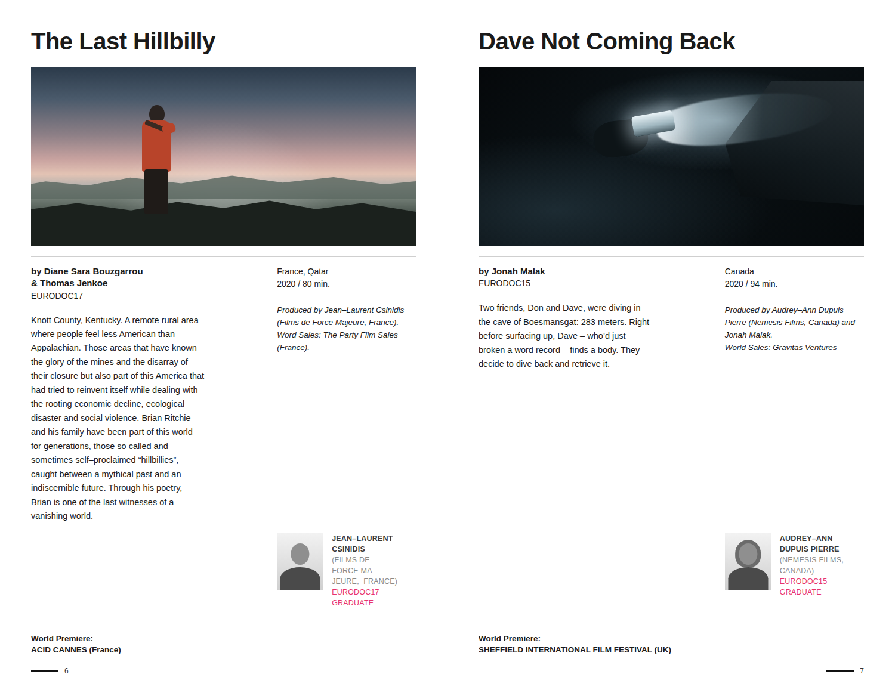The Last Hillbilly
by Diane Sara Bouzgarrou
& Thomas Jenkoe
EURODOC17
Knott County, Kentucky. A remote rural area where people feel less American than Appalachian. Those areas that have known the glory of the mines and the disarray of their closure but also part of this America that had tried to reinvent itself while dealing with the rooting economic decline, ecological disaster and social violence. Brian Ritchie and his family have been part of this world for generations, those so called and sometimes self–proclaimed “hillbillies”, caught between a mythical past and an indiscernible future. Through his poetry, Brian is one of the last witnesses of a vanishing world.
France, Qatar
2020 / 80 min.
Produced by Jean–Laurent Csinidis (Films de Force Majeure, France).
Word Sales: The Party Film Sales (France).
JEAN–LAURENT
CSINIDIS
(FILMS DE
FORCE MA–
JEURE, FRANCE)
EURODOC17
GRADUATE
World Premiere:
ACID CANNES (France)
6
Dave Not Coming Back
by Jonah Malak
EURODOC15
Two friends, Don and Dave, were diving in the cave of Boesmansgat: 283 meters. Right before surfacing up, Dave – who’d just broken a word record – finds a body. They decide to dive back and retrieve it.
Canada
2020 / 94 min.
Produced by Audrey–Ann Dupuis Pierre (Nemesis Films, Canada) and Jonah Malak.
World Sales: Gravitas Ventures
AUDREY–ANN
DUPUIS PIERRE
(NEMESIS FILMS,
CANADA)
EURODOC15
GRADUATE
World Premiere:
SHEFFIELD INTERNATIONAL FILM FESTIVAL (UK)
7